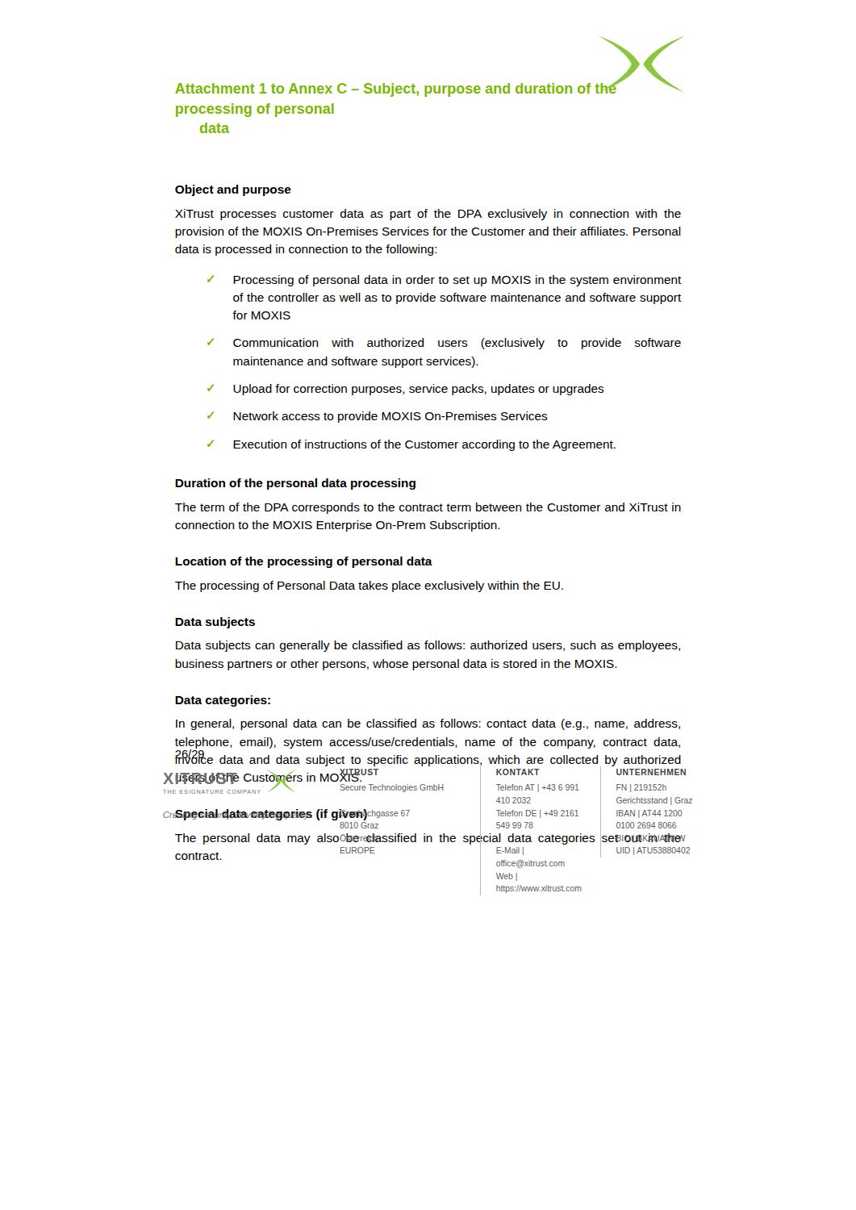Attachment 1 to Annex C – Subject, purpose and duration of the processing of personal data
Object and purpose
XiTrust processes customer data as part of the DPA exclusively in connection with the provision of the MOXIS On-Premises Services for the Customer and their affiliates. Personal data is processed in connection to the following:
Processing of personal data in order to set up MOXIS in the system environment of the controller as well as to provide software maintenance and software support for MOXIS
Communication with authorized users (exclusively to provide software maintenance and software support services).
Upload for correction purposes, service packs, updates or upgrades
Network access to provide MOXIS On-Premises Services
Execution of instructions of the Customer according to the Agreement.
Duration of the personal data processing
The term of the DPA corresponds to the contract term between the Customer and XiTrust in connection to the MOXIS Enterprise On-Prem Subscription.
Location of the processing of personal data
The processing of Personal Data takes place exclusively within the EU.
Data subjects
Data subjects can generally be classified as follows: authorized users, such as employees, business partners or other persons, whose personal data is stored in the MOXIS.
Data categories:
In general, personal data can be classified as follows: contact data (e.g., name, address, telephone, email), system access/use/credentials, name of the company, contract data, invoice data and data subject to specific applications, which are collected by authorized users of the Customers in MOXIS.
Special data categories (if given)
The personal data may also be classified in the special data categories set out in the contract.
26/29
XITRUST THE ESIGNATURE COMPANY
Creating security, developing quality.
XITRUST
Secure Technologies GmbH
Grazbachgasse 67
8010 Graz
Österreich
EUROPE
KONTAKT
Telefon AT | +43 6 991 410 2032
Telefon DE | +49 2161 549 99 78
E-Mail | office@xitrust.com
Web | https://www.xitrust.com
UNTERNEHMEN
FN | 219152h
Gerichtsstand | Graz
IBAN | AT44 1200 0100 2694 8066
BIC | BKAUATWW
UID | ATU53880402